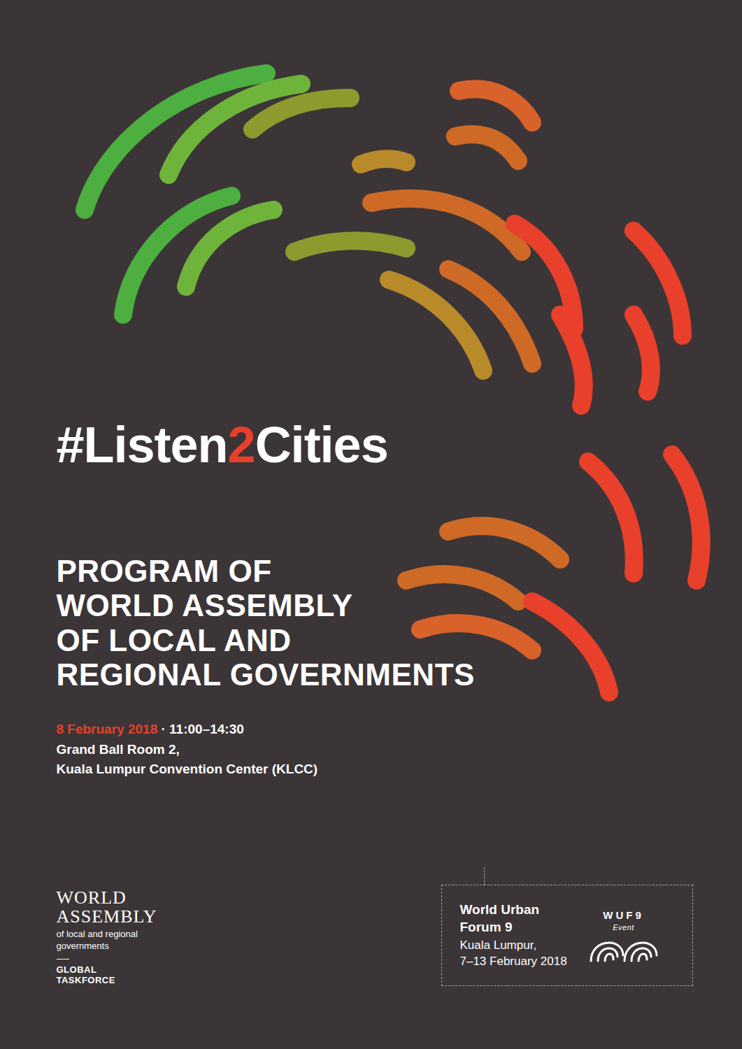#Listen2 Cities
Program of
World Assembly
of Local and
Regional Governments
8 February 2018 · 11:00–14:30
Grand Ball Room 2,
Kuala Lumpur Convention Center (KLCC)
World
Assembly
of local and regional
governments
Global
Taskforce
World Urban
Forum 9 Kuala Lumpur,
7–13 February 2018
WUF9
Event